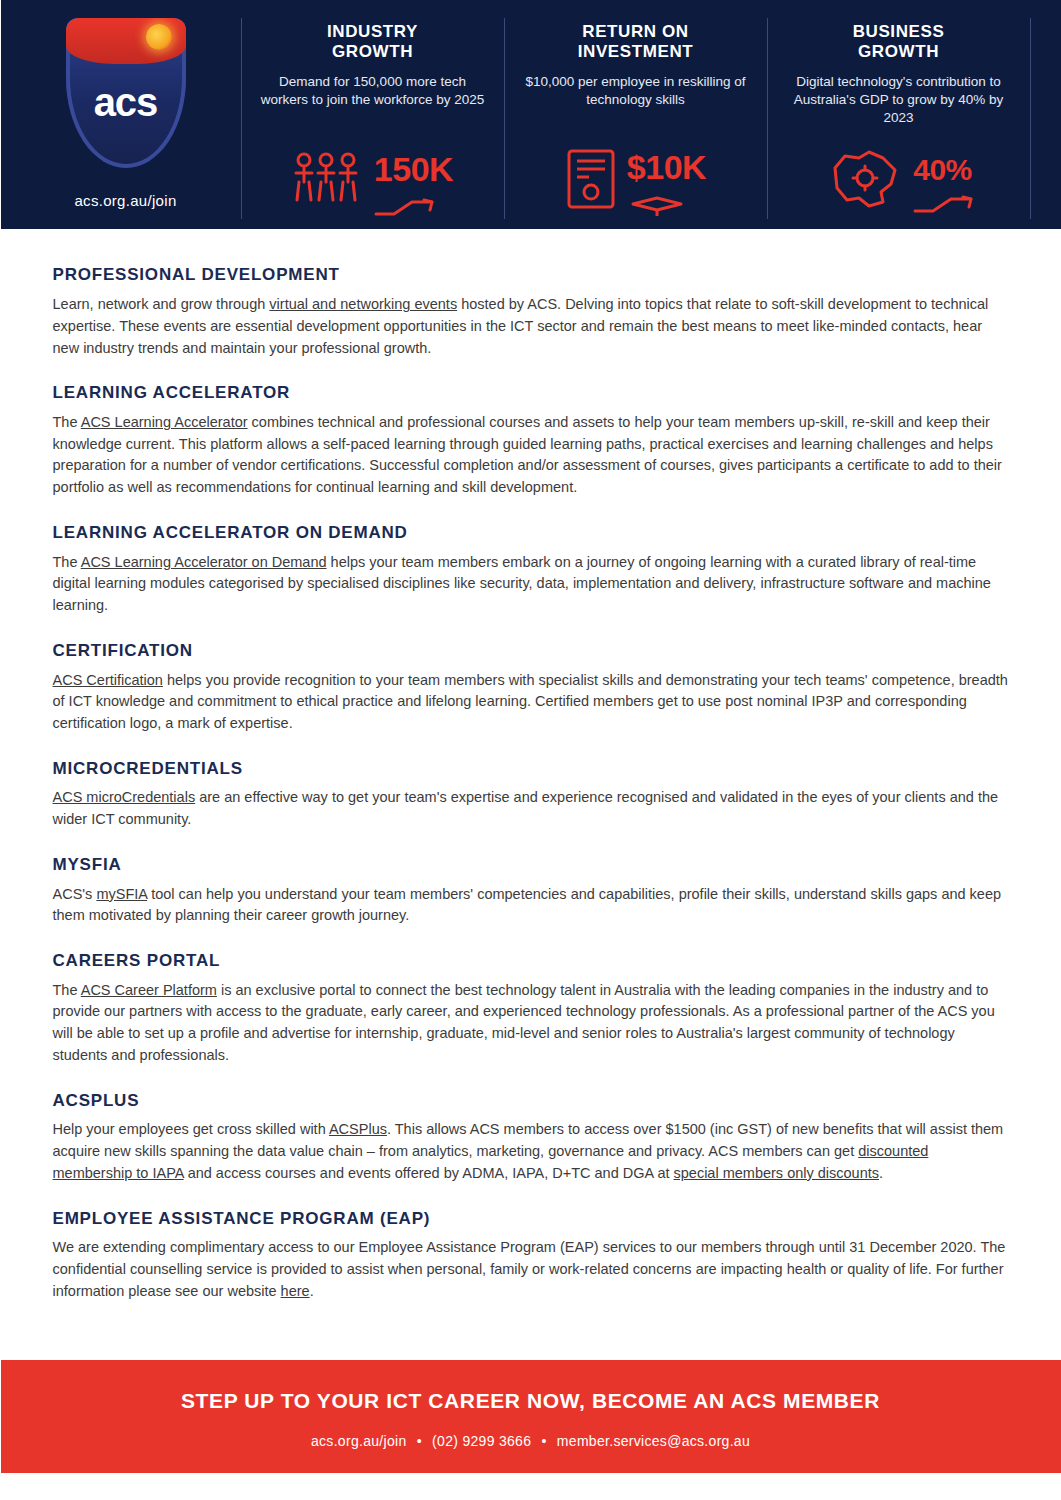acs
acs.org.au/join
Industry
Growth
Demand for 150,000 more tech workers to join the workforce by 2025
150K
Return on
Investment
$10,000 per employee in reskilling of technology skills
$10K
Business
Growth
Digital technology's contribution to Australia's GDP to grow by 40% by 2023
40%
Professional Development
Learn, network and grow through virtual and networking events hosted by ACS. Delving into topics that relate to soft-skill development to technical expertise. These events are essential development opportunities in the ICT sector and remain the best means to meet like-minded contacts, hear new industry trends and maintain your professional growth.
Learning Accelerator
The ACS Learning Accelerator combines technical and professional courses and assets to help your team members up-skill, re-skill and keep their knowledge current. This platform allows a self-paced learning through guided learning paths, practical exercises and learning challenges and helps preparation for a number of vendor certifications. Successful completion and/or assessment of courses, gives participants a certificate to add to their portfolio as well as recommendations for continual learning and skill development.
Learning Accelerator on Demand
The ACS Learning Accelerator on Demand helps your team members embark on a journey of ongoing learning with a curated library of real-time digital learning modules categorised by specialised disciplines like security, data, implementation and delivery, infrastructure software and machine learning.
Certification
ACS Certification helps you provide recognition to your team members with specialist skills and demonstrating your tech teams' competence, breadth of ICT knowledge and commitment to ethical practice and lifelong learning. Certified members get to use post nominal IP3P and corresponding certification logo, a mark of expertise.
Microcredentials
ACS microCredentials are an effective way to get your team's expertise and experience recognised and validated in the eyes of your clients and the wider ICT community.
mySFIA
ACS's mySFIA tool can help you understand your team members' competencies and capabilities, profile their skills, understand skills gaps and keep them motivated by planning their career growth journey.
Careers Portal
The ACS Career Platform is an exclusive portal to connect the best technology talent in Australia with the leading companies in the industry and to provide our partners with access to the graduate, early career, and experienced technology professionals. As a professional partner of the ACS you will be able to set up a profile and advertise for internship, graduate, mid-level and senior roles to Australia's largest community of technology students and professionals.
ACSPlus
Help your employees get cross skilled with ACSPlus. This allows ACS members to access over $1500 (inc GST) of new benefits that will assist them acquire new skills spanning the data value chain – from analytics, marketing, governance and privacy. ACS members can get discounted membership to IAPA and access courses and events offered by ADMA, IAPA, D+TC and DGA at special members only discounts.
Employee Assistance Program (EAP)
We are extending complimentary access to our Employee Assistance Program (EAP) services to our members through until 31 December 2020. The confidential counselling service is provided to assist when personal, family or work-related concerns are impacting health or quality of life. For further information please see our website here.
Step up to your ICT career now, become an ACS member
acs.org.au/join • (02) 9299 3666 • member.services@acs.org.au